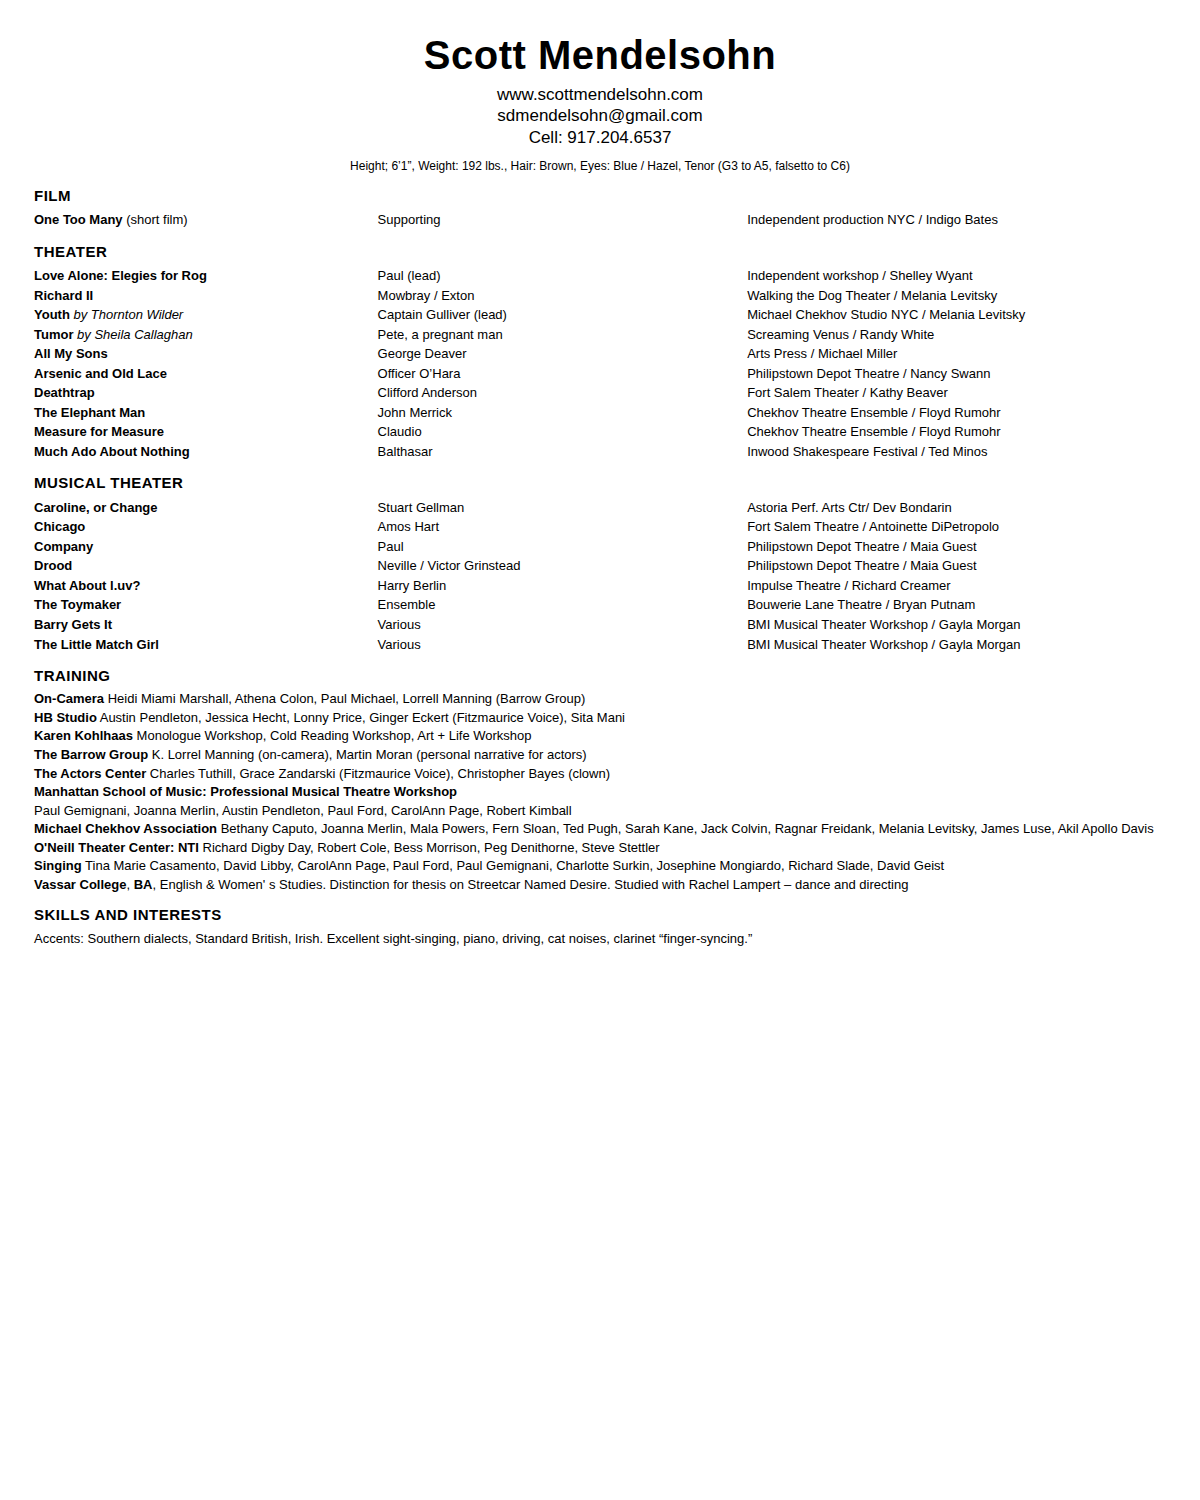Scott Mendelsohn
www.scottmendelsohn.com
sdmendelsohn@gmail.com
Cell: 917.204.6537
Height; 6’1”, Weight: 192 lbs., Hair: Brown, Eyes: Blue / Hazel, Tenor (G3 to A5, falsetto to C6)
FILM
| One Too Many (short film) | Supporting | Independent production NYC / Indigo Bates |
THEATER
| Love Alone: Elegies for Rog | Paul (lead) | Independent workshop / Shelley Wyant |
| Richard II | Mowbray / Exton | Walking the Dog Theater / Melania Levitsky |
| Youth by Thornton Wilder | Captain Gulliver (lead) | Michael Chekhov Studio NYC / Melania Levitsky |
| Tumor by Sheila Callaghan | Pete, a pregnant man | Screaming Venus / Randy White |
| All My Sons | George Deaver | Arts Press / Michael Miller |
| Arsenic and Old Lace | Officer O’Hara | Philipstown Depot Theatre / Nancy Swann |
| Deathtrap | Clifford Anderson | Fort Salem Theater / Kathy Beaver |
| The Elephant Man | John Merrick | Chekhov Theatre Ensemble / Floyd Rumohr |
| Measure for Measure | Claudio | Chekhov Theatre Ensemble / Floyd Rumohr |
| Much Ado About Nothing | Balthasar | Inwood Shakespeare Festival / Ted Minos |
MUSICAL THEATER
| Caroline, or Change | Stuart Gellman | Astoria Perf. Arts Ctr/ Dev Bondarin |
| Chicago | Amos Hart | Fort Salem Theatre / Antoinette DiPetropolo |
| Company | Paul | Philipstown Depot Theatre / Maia Guest |
| Drood | Neville / Victor Grinstead | Philipstown Depot Theatre / Maia Guest |
| What About l.uv? | Harry Berlin | Impulse Theatre / Richard Creamer |
| The Toymaker | Ensemble | Bouwerie Lane Theatre / Bryan Putnam |
| Barry Gets It | Various | BMI Musical Theater Workshop / Gayla Morgan |
| The Little Match Girl | Various | BMI Musical Theater Workshop / Gayla Morgan |
TRAINING
On-Camera Heidi Miami Marshall, Athena Colon, Paul Michael, Lorrell Manning (Barrow Group)
HB Studio Austin Pendleton, Jessica Hecht, Lonny Price, Ginger Eckert (Fitzmaurice Voice), Sita Mani
Karen Kohlhaas Monologue Workshop, Cold Reading Workshop, Art + Life Workshop
The Barrow Group K. Lorrel Manning (on-camera), Martin Moran (personal narrative for actors)
The Actors Center Charles Tuthill, Grace Zandarski (Fitzmaurice Voice), Christopher Bayes (clown)
Manhattan School of Music: Professional Musical Theatre Workshop
Paul Gemignani, Joanna Merlin, Austin Pendleton, Paul Ford, CarolAnn Page, Robert Kimball
Michael Chekhov Association Bethany Caputo, Joanna Merlin, Mala Powers, Fern Sloan, Ted Pugh, Sarah Kane, Jack Colvin, Ragnar Freidank, Melania Levitsky, James Luse, Akil Apollo Davis
O'Neill Theater Center: NTI Richard Digby Day, Robert Cole, Bess Morrison, Peg Denithorne, Steve Stettler
Singing Tina Marie Casamento, David Libby, CarolAnn Page, Paul Ford, Paul Gemignani, Charlotte Surkin, Josephine Mongiardo, Richard Slade, David Geist
Vassar College, BA, English & Women' s Studies. Distinction for thesis on Streetcar Named Desire. Studied with Rachel Lampert – dance and directing
SKILLS AND INTERESTS
Accents: Southern dialects, Standard British, Irish. Excellent sight-singing, piano, driving, cat noises, clarinet “finger-syncing.”